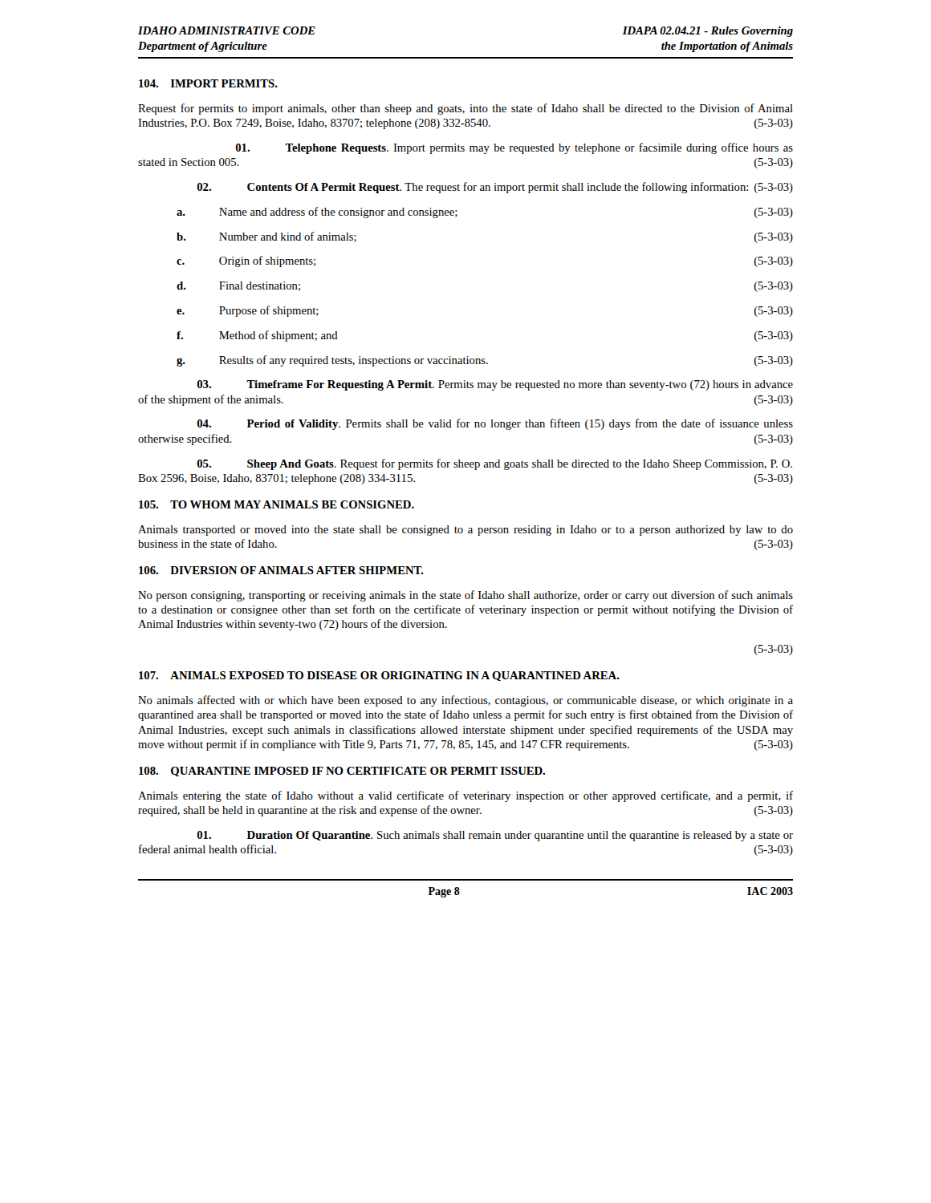IDAHO ADMINISTRATIVE CODE
Department of Agriculture
IDAPA 02.04.21 - Rules Governing
the Importation of Animals
104. IMPORT PERMITS.
Request for permits to import animals, other than sheep and goats, into the state of Idaho shall be directed to the Division of Animal Industries, P.O. Box 7249, Boise, Idaho, 83707; telephone (208) 332-8540.(5-3-03)
     01.   Telephone Requests. Import permits may be requested by telephone or facsimile during office hours as stated in Section 005.(5-3-03)
     02.   Contents Of A Permit Request. The request for an import permit shall include the following information:(5-3-03)
a. Name and address of the consignor and consignee;(5-3-03)
b. Number and kind of animals;(5-3-03)
c. Origin of shipments;(5-3-03)
d. Final destination;(5-3-03)
e. Purpose of shipment;(5-3-03)
f. Method of shipment; and(5-3-03)
g. Results of any required tests, inspections or vaccinations.(5-3-03)
     03.   Timeframe For Requesting A Permit. Permits may be requested no more than seventy-two (72) hours in advance of the shipment of the animals.(5-3-03)
     04.   Period of Validity. Permits shall be valid for no longer than fifteen (15) days from the date of issuance unless otherwise specified.(5-3-03)
     05.   Sheep And Goats. Request for permits for sheep and goats shall be directed to the Idaho Sheep Commission, P. O. Box 2596, Boise, Idaho, 83701; telephone (208) 334-3115.(5-3-03)
105. TO WHOM MAY ANIMALS BE CONSIGNED.
Animals transported or moved into the state shall be consigned to a person residing in Idaho or to a person authorized by law to do business in the state of Idaho.(5-3-03)
106. DIVERSION OF ANIMALS AFTER SHIPMENT.
No person consigning, transporting or receiving animals in the state of Idaho shall authorize, order or carry out diversion of such animals to a destination or consignee other than set forth on the certificate of veterinary inspection or permit without notifying the Division of Animal Industries within seventy-two (72) hours of the diversion.
(5-3-03)
107. ANIMALS EXPOSED TO DISEASE OR ORIGINATING IN A QUARANTINED AREA.
No animals affected with or which have been exposed to any infectious, contagious, or communicable disease, or which originate in a quarantined area shall be transported or moved into the state of Idaho unless a permit for such entry is first obtained from the Division of Animal Industries, except such animals in classifications allowed interstate shipment under specified requirements of the USDA may move without permit if in compliance with Title 9, Parts 71, 77, 78, 85, 145, and 147 CFR requirements.(5-3-03)
108. QUARANTINE IMPOSED IF NO CERTIFICATE OR PERMIT ISSUED.
Animals entering the state of Idaho without a valid certificate of veterinary inspection or other approved certificate, and a permit, if required, shall be held in quarantine at the risk and expense of the owner.(5-3-03)
     01.   Duration Of Quarantine. Such animals shall remain under quarantine until the quarantine is released by a state or federal animal health official.(5-3-03)
Page 8
IAC 2003